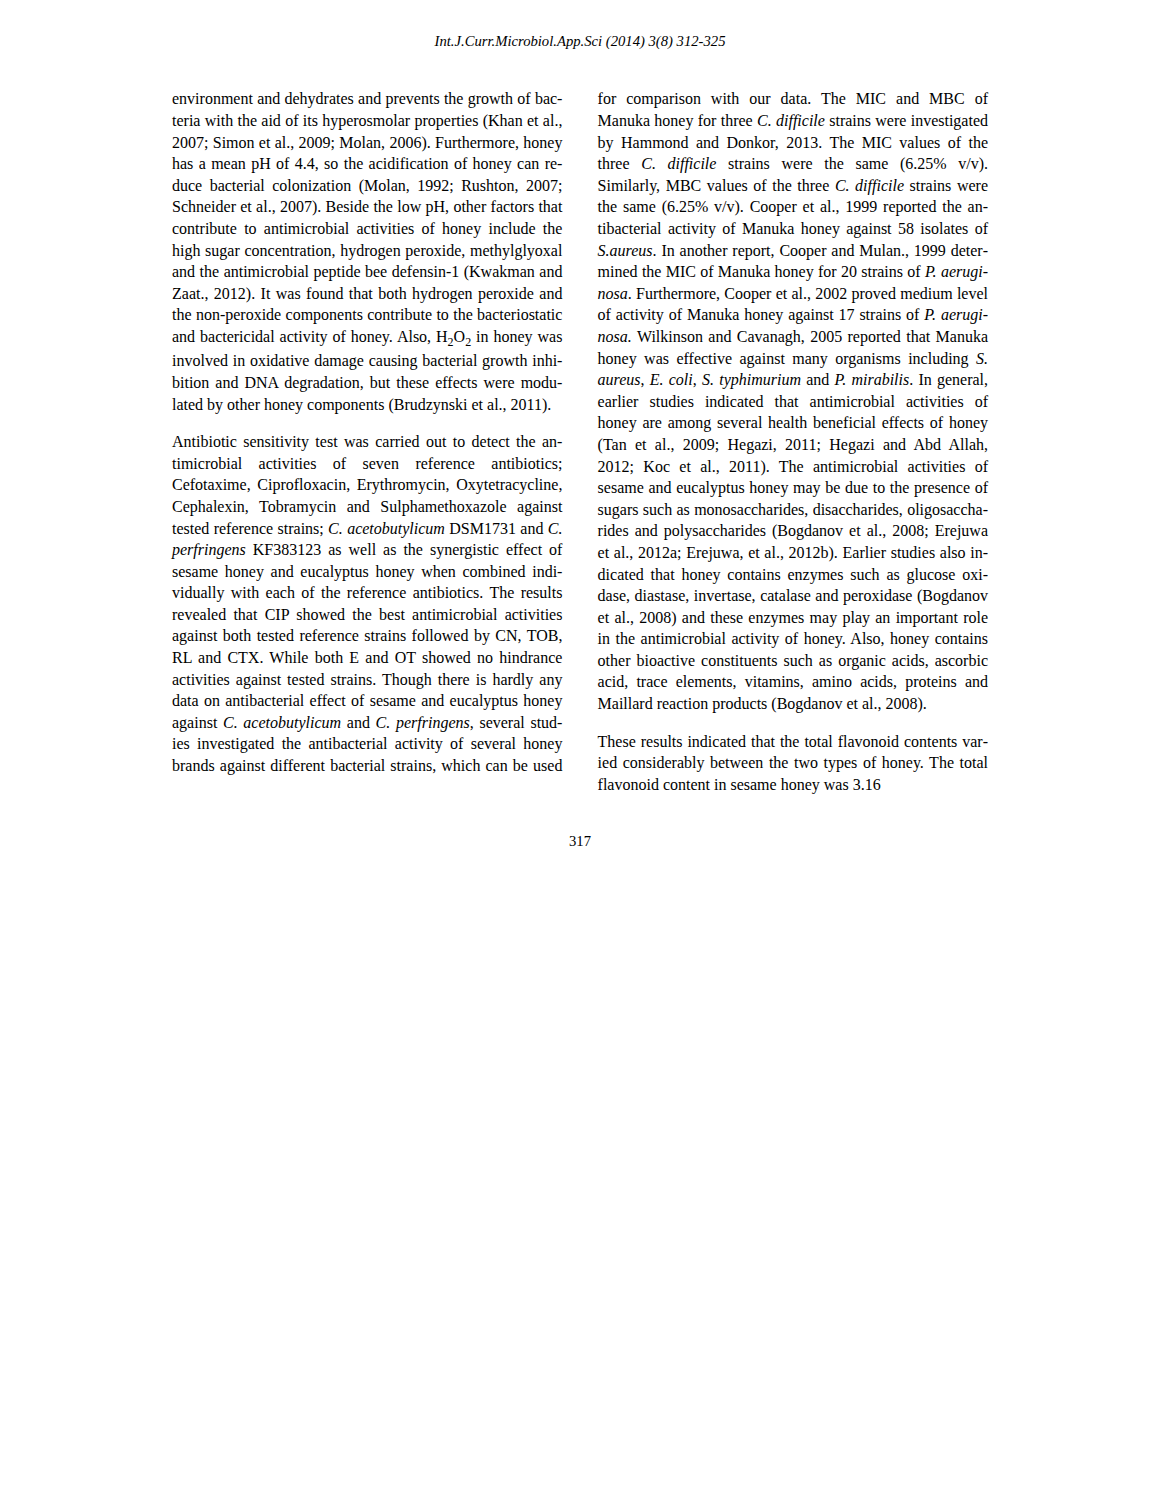Int.J.Curr.Microbiol.App.Sci (2014) 3(8) 312-325
environment and dehydrates and prevents the growth of bacteria with the aid of its hyperosmolar properties (Khan et al., 2007; Simon et al., 2009; Molan, 2006). Furthermore, honey has a mean pH of 4.4, so the acidification of honey can reduce bacterial colonization (Molan, 1992; Rushton, 2007; Schneider et al., 2007). Beside the low pH, other factors that contribute to antimicrobial activities of honey include the high sugar concentration, hydrogen peroxide, methylglyoxal and the antimicrobial peptide bee defensin-1 (Kwakman and Zaat., 2012). It was found that both hydrogen peroxide and the non-peroxide components contribute to the bacteriostatic and bactericidal activity of honey. Also, H2O2 in honey was involved in oxidative damage causing bacterial growth inhibition and DNA degradation, but these effects were modulated by other honey components (Brudzynski et al., 2011).
Antibiotic sensitivity test was carried out to detect the antimicrobial activities of seven reference antibiotics; Cefotaxime, Ciprofloxacin, Erythromycin, Oxytetracycline, Cephalexin, Tobramycin and Sulphamethoxazole against tested reference strains; C. acetobutylicum DSM1731 and C. perfringens KF383123 as well as the synergistic effect of sesame honey and eucalyptus honey when combined individually with each of the reference antibiotics. The results revealed that CIP showed the best antimicrobial activities against both tested reference strains followed by CN, TOB, RL and CTX. While both E and OT showed no hindrance activities against tested strains. Though there is hardly any data on antibacterial effect of sesame and eucalyptus honey against C. acetobutylicum and C. perfringens, several studies investigated the antibacterial activity of several honey brands against different bacterial strains, which can be used for comparison with our data. The MIC and MBC of Manuka honey for three C. difficile strains were investigated by Hammond and Donkor, 2013. The MIC values of the three C. difficile strains were the same (6.25% v/v). Similarly, MBC values of the three C. difficile strains were the same (6.25% v/v). Cooper et al., 1999 reported the antibacterial activity of Manuka honey against 58 isolates of S.aureus. In another report, Cooper and Mulan., 1999 determined the MIC of Manuka honey for 20 strains of P. aeruginosa. Furthermore, Cooper et al., 2002 proved medium level of activity of Manuka honey against 17 strains of P. aeruginosa. Wilkinson and Cavanagh, 2005 reported that Manuka honey was effective against many organisms including S. aureus, E. coli, S. typhimurium and P. mirabilis. In general, earlier studies indicated that antimicrobial activities of honey are among several health beneficial effects of honey (Tan et al., 2009; Hegazi, 2011; Hegazi and Abd Allah, 2012; Koc et al., 2011). The antimicrobial activities of sesame and eucalyptus honey may be due to the presence of sugars such as monosaccharides, disaccharides, oligosaccharides and polysaccharides (Bogdanov et al., 2008; Erejuwa et al., 2012a; Erejuwa, et al., 2012b). Earlier studies also indicated that honey contains enzymes such as glucose oxidase, diastase, invertase, catalase and peroxidase (Bogdanov et al., 2008) and these enzymes may play an important role in the antimicrobial activity of honey. Also, honey contains other bioactive constituents such as organic acids, ascorbic acid, trace elements, vitamins, amino acids, proteins and Maillard reaction products (Bogdanov et al., 2008).
These results indicated that the total flavonoid contents varied considerably between the two types of honey. The total flavonoid content in sesame honey was 3.16
317